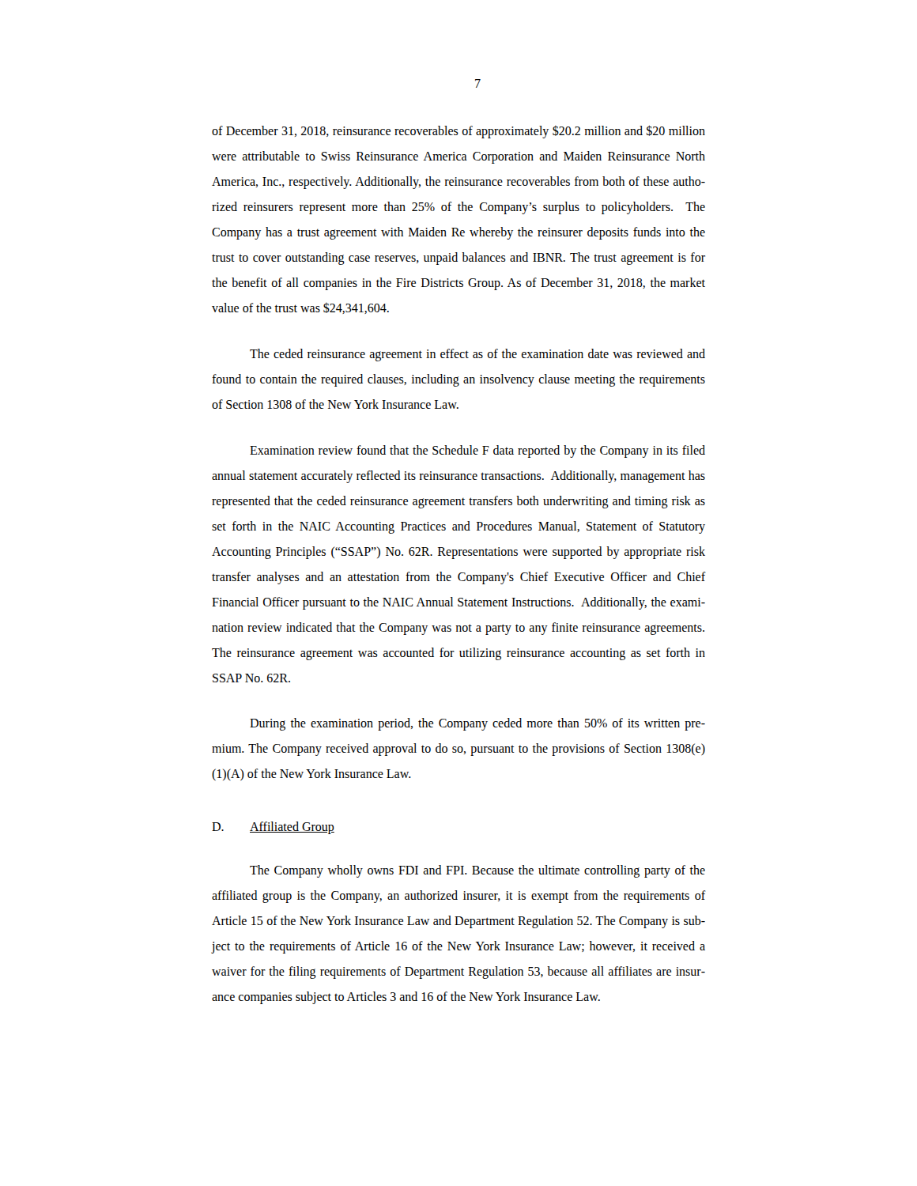7
of December 31, 2018, reinsurance recoverables of approximately $20.2 million and $20 million were attributable to Swiss Reinsurance America Corporation and Maiden Reinsurance North America, Inc., respectively. Additionally, the reinsurance recoverables from both of these authorized reinsurers represent more than 25% of the Company’s surplus to policyholders. The Company has a trust agreement with Maiden Re whereby the reinsurer deposits funds into the trust to cover outstanding case reserves, unpaid balances and IBNR. The trust agreement is for the benefit of all companies in the Fire Districts Group. As of December 31, 2018, the market value of the trust was $24,341,604.
The ceded reinsurance agreement in effect as of the examination date was reviewed and found to contain the required clauses, including an insolvency clause meeting the requirements of Section 1308 of the New York Insurance Law.
Examination review found that the Schedule F data reported by the Company in its filed annual statement accurately reflected its reinsurance transactions. Additionally, management has represented that the ceded reinsurance agreement transfers both underwriting and timing risk as set forth in the NAIC Accounting Practices and Procedures Manual, Statement of Statutory Accounting Principles (“SSAP”) No. 62R. Representations were supported by appropriate risk transfer analyses and an attestation from the Company's Chief Executive Officer and Chief Financial Officer pursuant to the NAIC Annual Statement Instructions. Additionally, the examination review indicated that the Company was not a party to any finite reinsurance agreements. The reinsurance agreement was accounted for utilizing reinsurance accounting as set forth in SSAP No. 62R.
During the examination period, the Company ceded more than 50% of its written premium. The Company received approval to do so, pursuant to the provisions of Section 1308(e)(1)(A) of the New York Insurance Law.
D. Affiliated Group
The Company wholly owns FDI and FPI. Because the ultimate controlling party of the affiliated group is the Company, an authorized insurer, it is exempt from the requirements of Article 15 of the New York Insurance Law and Department Regulation 52. The Company is subject to the requirements of Article 16 of the New York Insurance Law; however, it received a waiver for the filing requirements of Department Regulation 53, because all affiliates are insurance companies subject to Articles 3 and 16 of the New York Insurance Law.